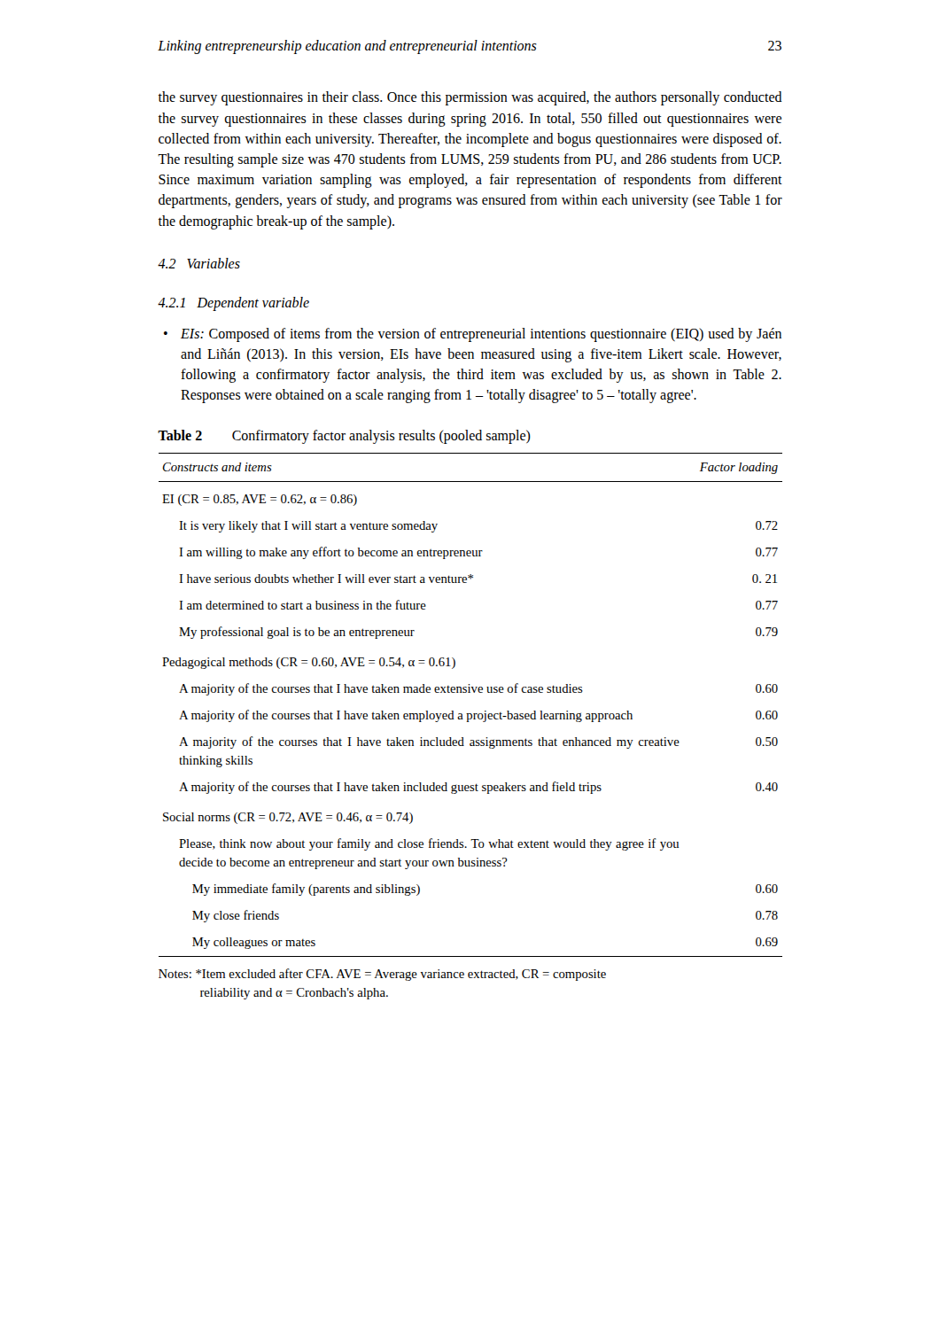Linking entrepreneurship education and entrepreneurial intentions 23
the survey questionnaires in their class. Once this permission was acquired, the authors personally conducted the survey questionnaires in these classes during spring 2016. In total, 550 filled out questionnaires were collected from within each university. Thereafter, the incomplete and bogus questionnaires were disposed of. The resulting sample size was 470 students from LUMS, 259 students from PU, and 286 students from UCP. Since maximum variation sampling was employed, a fair representation of respondents from different departments, genders, years of study, and programs was ensured from within each university (see Table 1 for the demographic break-up of the sample).
4.2 Variables
4.2.1 Dependent variable
EIs: Composed of items from the version of entrepreneurial intentions questionnaire (EIQ) used by Jaén and Liñán (2013). In this version, EIs have been measured using a five-item Likert scale. However, following a confirmatory factor analysis, the third item was excluded by us, as shown in Table 2. Responses were obtained on a scale ranging from 1 – 'totally disagree' to 5 – 'totally agree'.
Table 2 Confirmatory factor analysis results (pooled sample)
| Constructs and items | Factor loading |
| --- | --- |
| EI (CR = 0.85, AVE = 0.62, α = 0.86) | |
| It is very likely that I will start a venture someday | 0.72 |
| I am willing to make any effort to become an entrepreneur | 0.77 |
| I have serious doubts whether I will ever start a venture* | 0. 21 |
| I am determined to start a business in the future | 0.77 |
| My professional goal is to be an entrepreneur | 0.79 |
| Pedagogical methods (CR = 0.60, AVE = 0.54, α = 0.61) | |
| A majority of the courses that I have taken made extensive use of case studies | 0.60 |
| A majority of the courses that I have taken employed a project-based learning approach | 0.60 |
| A majority of the courses that I have taken included assignments that enhanced my creative thinking skills | 0.50 |
| A majority of the courses that I have taken included guest speakers and field trips | 0.40 |
| Social norms (CR = 0.72, AVE = 0.46, α = 0.74) | |
| Please, think now about your family and close friends. To what extent would they agree if you decide to become an entrepreneur and start your own business? | |
| My immediate family (parents and siblings) | 0.60 |
| My close friends | 0.78 |
| My colleagues or mates | 0.69 |
Notes: *Item excluded after CFA. AVE = Average variance extracted, CR = composite reliability and α = Cronbach's alpha.